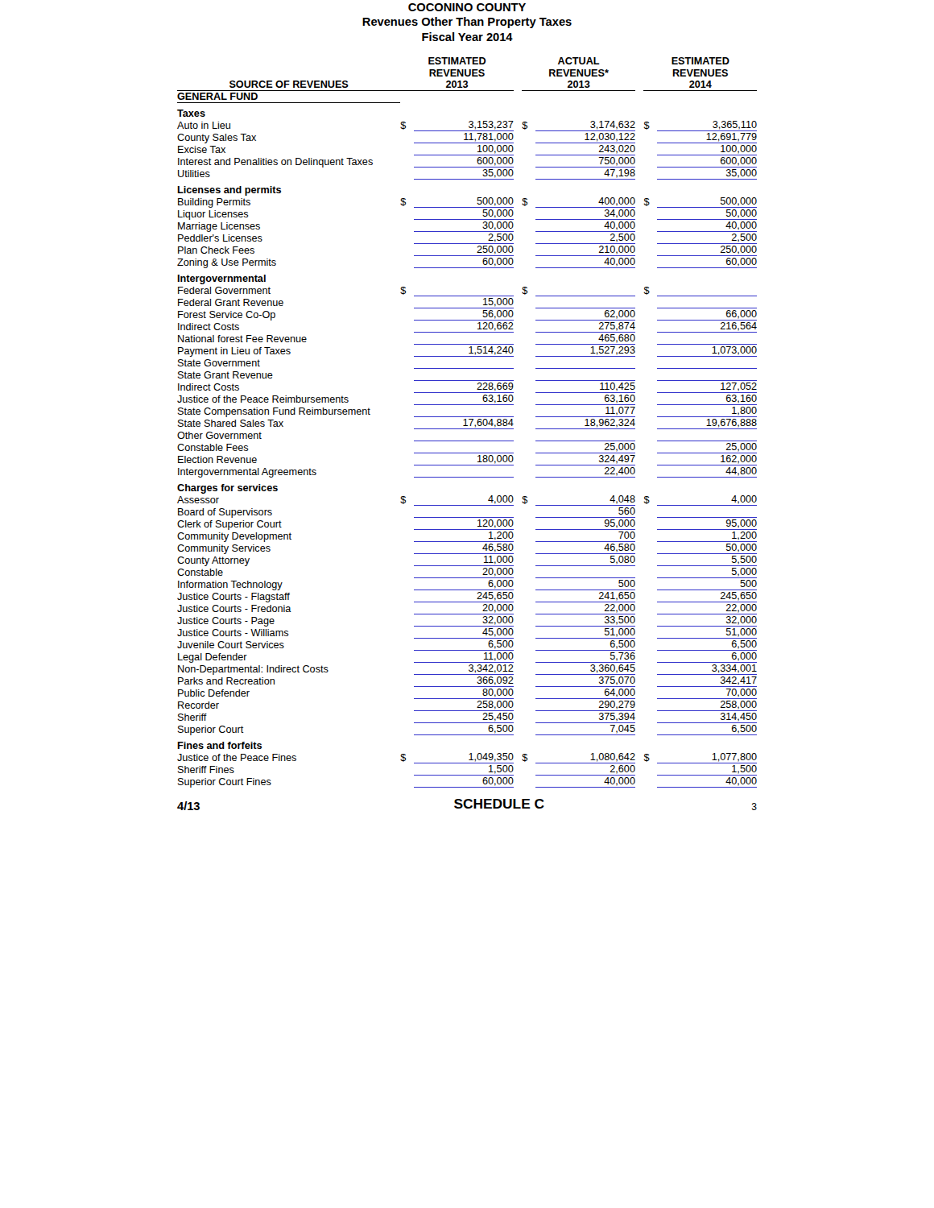COCONINO COUNTY
Revenues Other Than Property Taxes
Fiscal Year 2014
| | ESTIMATED REVENUES | | ACTUAL REVENUES* | | ESTIMATED REVENUES |
| SOURCE OF REVENUES | 2013 | | 2013 | | 2014 |
| GENERAL FUND | |
| Taxes | |
| Auto in Lieu | $ | 3,153,237 | | $ | 3,174,632 | | $ | 3,365,110 |
| County Sales Tax | | 11,781,000 | | | 12,030,122 | | | 12,691,779 |
| Excise Tax | | 100,000 | | | 243,020 | | | 100,000 |
| Interest and Penalities on Delinquent Taxes | | 600,000 | | | 750,000 | | | 600,000 |
| Utilities | | 35,000 | | | 47,198 | | | 35,000 |
| Licenses and permits | |
| Building Permits | $ | 500,000 | | $ | 400,000 | | $ | 500,000 |
| Liquor Licenses | | 50,000 | | | 34,000 | | | 50,000 |
| Marriage Licenses | | 30,000 | | | 40,000 | | | 40,000 |
| Peddler's Licenses | | 2,500 | | | 2,500 | | | 2,500 |
| Plan Check Fees | | 250,000 | | | 210,000 | | | 250,000 |
| Zoning & Use Permits | | 60,000 | | | 40,000 | | | 60,000 |
| Intergovernmental | |
| Federal Government | $ | | | $ | | | $ | |
| Federal Grant Revenue | | 15,000 | | | | | | |
| Forest Service Co-Op | | 56,000 | | | 62,000 | | | 66,000 |
| Indirect Costs | | 120,662 | | | 275,874 | | | 216,564 |
| National forest Fee Revenue | | | | | 465,680 | | | |
| Payment in Lieu of Taxes | | 1,514,240 | | | 1,527,293 | | | 1,073,000 |
| State Government | | | | | | | | |
| State Grant Revenue | | | | | | | | |
| Indirect Costs | | 228,669 | | | 110,425 | | | 127,052 |
| Justice of the Peace Reimbursements | | 63,160 | | | 63,160 | | | 63,160 |
| State Compensation Fund Reimbursement | | | | | 11,077 | | | 1,800 |
| State Shared Sales Tax | | 17,604,884 | | | 18,962,324 | | | 19,676,888 |
| Other Government | | | | | | | | |
| Constable Fees | | | | | 25,000 | | | 25,000 |
| Election Revenue | | 180,000 | | | 324,497 | | | 162,000 |
| Intergovernmental Agreements | | | | | 22,400 | | | 44,800 |
| Charges for services | |
| Assessor | $ | 4,000 | | $ | 4,048 | | $ | 4,000 |
| Board of Supervisors | | | | | 560 | | | |
| Clerk of Superior Court | | 120,000 | | | 95,000 | | | 95,000 |
| Community Development | | 1,200 | | | 700 | | | 1,200 |
| Community Services | | 46,580 | | | 46,580 | | | 50,000 |
| County Attorney | | 11,000 | | | 5,080 | | | 5,500 |
| Constable | | 20,000 | | | | | | 5,000 |
| Information Technology | | 6,000 | | | 500 | | | 500 |
| Justice Courts - Flagstaff | | 245,650 | | | 241,650 | | | 245,650 |
| Justice Courts - Fredonia | | 20,000 | | | 22,000 | | | 22,000 |
| Justice Courts - Page | | 32,000 | | | 33,500 | | | 32,000 |
| Justice Courts - Williams | | 45,000 | | | 51,000 | | | 51,000 |
| Juvenile Court Services | | 6,500 | | | 6,500 | | | 6,500 |
| Legal Defender | | 11,000 | | | 5,736 | | | 6,000 |
| Non-Departmental: Indirect Costs | | 3,342,012 | | | 3,360,645 | | | 3,334,001 |
| Parks and Recreation | | 366,092 | | | 375,070 | | | 342,417 |
| Public Defender | | 80,000 | | | 64,000 | | | 70,000 |
| Recorder | | 258,000 | | | 290,279 | | | 258,000 |
| Sheriff | | 25,450 | | | 375,394 | | | 314,450 |
| Superior Court | | 6,500 | | | 7,045 | | | 6,500 |
| Fines and forfeits | |
| Justice of the Peace Fines | $ | 1,049,350 | | $ | 1,080,642 | | $ | 1,077,800 |
| Sheriff Fines | | 1,500 | | | 2,600 | | | 1,500 |
| Superior Court Fines | | 60,000 | | | 40,000 | | | 40,000 |
4/13
SCHEDULE C
3